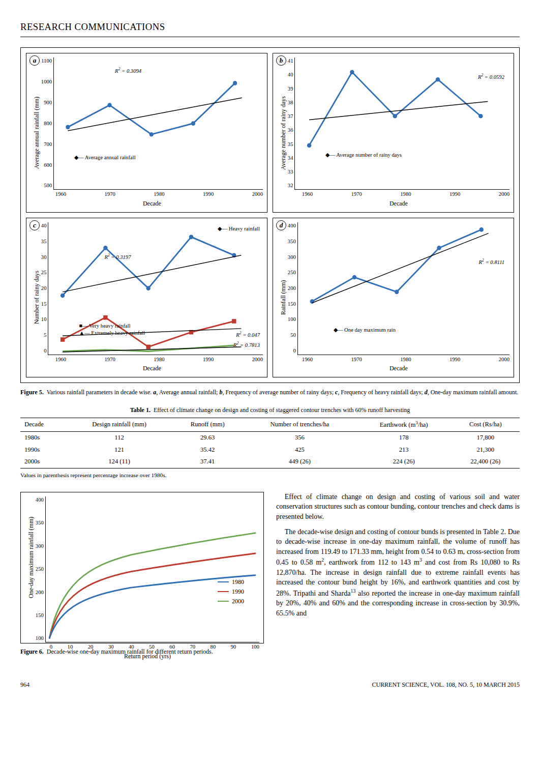RESEARCH COMMUNICATIONS
a
Average annual rainfall (mm)
11001000900800700600500
R2 = 0.3094
◆— Average annual rainfall
19601970198019902000
Decade
b
Average number of rainy days
41403938373635343332
R2 = 0.0592
◆— Average number of rainy days
19601970198019902000
Decade
c
Number of rainy days
4035302520151050
◆— Heavy rainfall
R2 = 0.3197
■— Very heavy rainfall
▲— Extremely heavy rainfall
R2 = 0.047
R2 = 0.7813
19601970198019902000
Decade
d
Rainfall (mm)
400350300250200150100500
R2 = 0.8111
◆— One day maximum rain
19601970198019902000
Decade
Figure 5. Various rainfall parameters in decade wise. a, Average annual rainfall; b, Frequency of average number of rainy days; c, Frequency of heavy rainfall days; d, One-day maximum rainfall amount.
Table 1. Effect of climate change on design and costing of staggered contour trenches with 60% runoff harvesting
| Decade | Design rainfall (mm) | Runoff (mm) | Number of trenches/ha | Earthwork (m 3 /ha) | Cost (Rs/ha) |
| --- | --- | --- | --- | --- | --- |
| 1980s | 112 | 29.63 | 356 | 178 | 17,800 |
| 1990s | 121 | 35.42 | 425 | 213 | 21,300 |
| 2000s | 124 (11) | 37.41 | 449 (26) | 224 (26) | 22,400 (26) |
Values in parenthesis represent percentage increase over 1980s.
One-day maximum rainfall (mm)
400350300250200150100
1980
1990
2000
0102030405060708090100
Return period (yrs)
Figure 6. Decade-wise one-day maximum rainfall for different return periods.
Effect of climate change on design and costing of various soil and water conservation structures such as contour bunding, contour trenches and check dams is presented below.
The decade-wise design and costing of contour bunds is presented in Table 2. Due to decade-wise increase in one-day maximum rainfall, the volume of runoff has increased from 119.49 to 171.33 mm, height from 0.54 to 0.63 m, cross-section from 0.45 to 0.58 m2, earthwork from 112 to 143 m3 and cost from Rs 10,080 to Rs 12,870/ha. The increase in design rainfall due to extreme rainfall events has increased the contour bund height by 16%, and earthwork quantities and cost by 28%. Tripathi and Sharda13 also reported the increase in one-day maximum rainfall by 20%, 40% and 60% and the corresponding increase in cross-section by 30.9%, 65.5% and
964 CURRENT SCIENCE, VOL. 108, NO. 5, 10 MARCH 2015